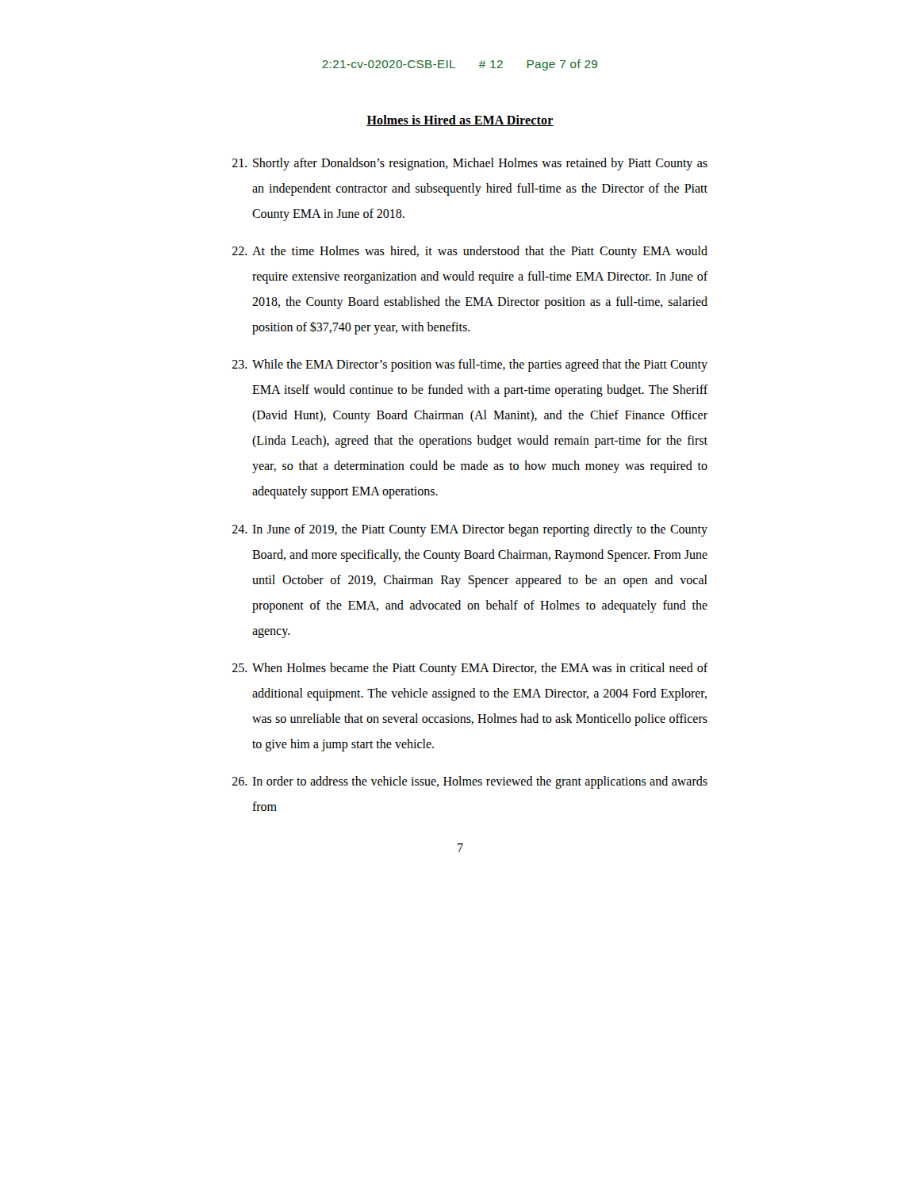2:21-cv-02020-CSB-EIL # 12 Page 7 of 29
Holmes is Hired as EMA Director
Shortly after Donaldson’s resignation, Michael Holmes was retained by Piatt County as an independent contractor and subsequently hired full-time as the Director of the Piatt County EMA in June of 2018.
At the time Holmes was hired, it was understood that the Piatt County EMA would require extensive reorganization and would require a full-time EMA Director. In June of 2018, the County Board established the EMA Director position as a full-time, salaried position of $37,740 per year, with benefits.
While the EMA Director’s position was full-time, the parties agreed that the Piatt County EMA itself would continue to be funded with a part-time operating budget. The Sheriff (David Hunt), County Board Chairman (Al Manint), and the Chief Finance Officer (Linda Leach), agreed that the operations budget would remain part-time for the first year, so that a determination could be made as to how much money was required to adequately support EMA operations.
In June of 2019, the Piatt County EMA Director began reporting directly to the County Board, and more specifically, the County Board Chairman, Raymond Spencer. From June until October of 2019, Chairman Ray Spencer appeared to be an open and vocal proponent of the EMA, and advocated on behalf of Holmes to adequately fund the agency.
When Holmes became the Piatt County EMA Director, the EMA was in critical need of additional equipment. The vehicle assigned to the EMA Director, a 2004 Ford Explorer, was so unreliable that on several occasions, Holmes had to ask Monticello police officers to give him a jump start the vehicle.
In order to address the vehicle issue, Holmes reviewed the grant applications and awards from
7